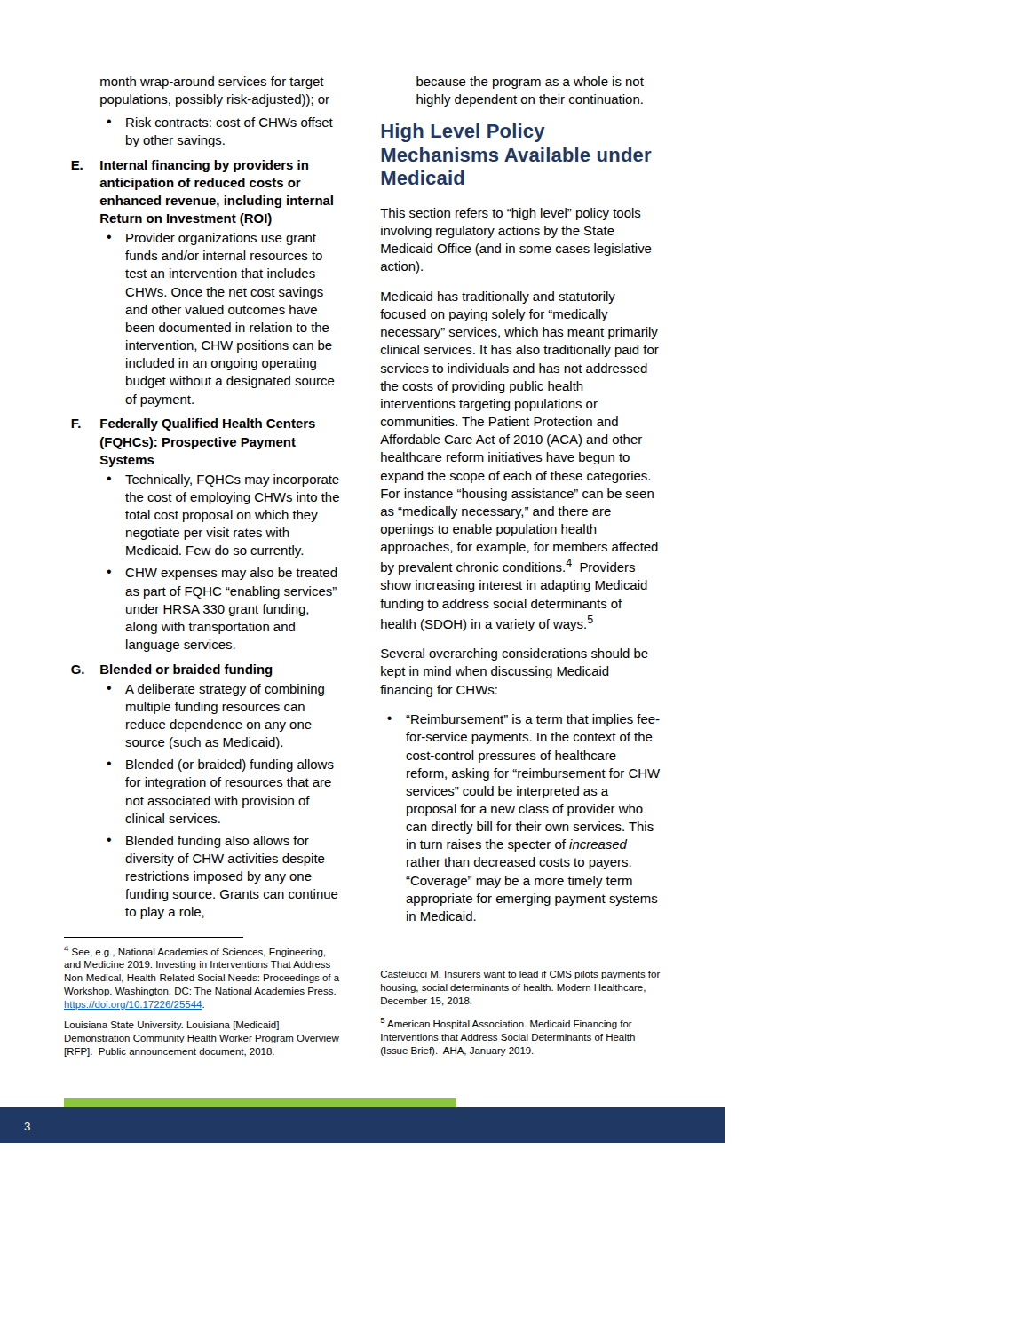month wrap-around services for target populations, possibly risk-adjusted)); or
Risk contracts: cost of CHWs offset by other savings.
E. Internal financing by providers in anticipation of reduced costs or enhanced revenue, including internal Return on Investment (ROI)
Provider organizations use grant funds and/or internal resources to test an intervention that includes CHWs. Once the net cost savings and other valued outcomes have been documented in relation to the intervention, CHW positions can be included in an ongoing operating budget without a designated source of payment.
F. Federally Qualified Health Centers (FQHCs): Prospective Payment Systems
Technically, FQHCs may incorporate the cost of employing CHWs into the total cost proposal on which they negotiate per visit rates with Medicaid. Few do so currently.
CHW expenses may also be treated as part of FQHC “enabling services” under HRSA 330 grant funding, along with transportation and language services.
G. Blended or braided funding
A deliberate strategy of combining multiple funding resources can reduce dependence on any one source (such as Medicaid).
Blended (or braided) funding allows for integration of resources that are not associated with provision of clinical services.
Blended funding also allows for diversity of CHW activities despite restrictions imposed by any one funding source. Grants can continue to play a role,
4 See, e.g., National Academies of Sciences, Engineering, and Medicine 2019. Investing in Interventions That Address Non-Medical, Health-Related Social Needs: Proceedings of a Workshop. Washington, DC: The National Academies Press. https://doi.org/10.17226/25544.
Louisiana State University. Louisiana [Medicaid] Demonstration Community Health Worker Program Overview [RFP]. Public announcement document, 2018.
because the program as a whole is not highly dependent on their continuation.
High Level Policy Mechanisms Available under Medicaid
This section refers to “high level” policy tools involving regulatory actions by the State Medicaid Office (and in some cases legislative action).
Medicaid has traditionally and statutorily focused on paying solely for “medically necessary” services, which has meant primarily clinical services. It has also traditionally paid for services to individuals and has not addressed the costs of providing public health interventions targeting populations or communities. The Patient Protection and Affordable Care Act of 2010 (ACA) and other healthcare reform initiatives have begun to expand the scope of each of these categories. For instance “housing assistance” can be seen as “medically necessary,” and there are openings to enable population health approaches, for example, for members affected by prevalent chronic conditions.4 Providers show increasing interest in adapting Medicaid funding to address social determinants of health (SDOH) in a variety of ways.5
Several overarching considerations should be kept in mind when discussing Medicaid financing for CHWs:
“Reimbursement” is a term that implies fee-for-service payments. In the context of the cost-control pressures of healthcare reform, asking for “reimbursement for CHW services” could be interpreted as a proposal for a new class of provider who can directly bill for their own services. This in turn raises the specter of increased rather than decreased costs to payers. “Coverage” may be a more timely term appropriate for emerging payment systems in Medicaid.
Castelucci M. Insurers want to lead if CMS pilots payments for housing, social determinants of health. Modern Healthcare, December 15, 2018.
5 American Hospital Association. Medicaid Financing for Interventions that Address Social Determinants of Health (Issue Brief). AHA, January 2019.
3